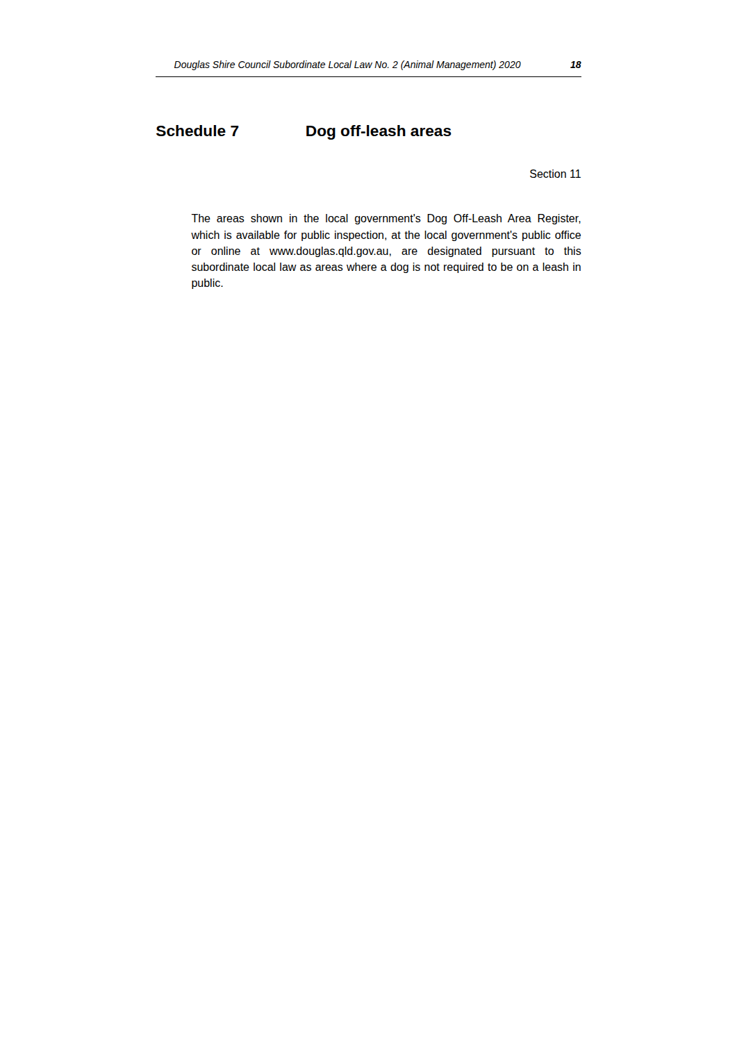Douglas Shire Council Subordinate Local Law No. 2 (Animal Management) 2020 18
Schedule 7 Dog off-leash areas
Section 11
The areas shown in the local government's Dog Off-Leash Area Register, which is available for public inspection, at the local government's public office or online at www.douglas.qld.gov.au, are designated pursuant to this subordinate local law as areas where a dog is not required to be on a leash in public.